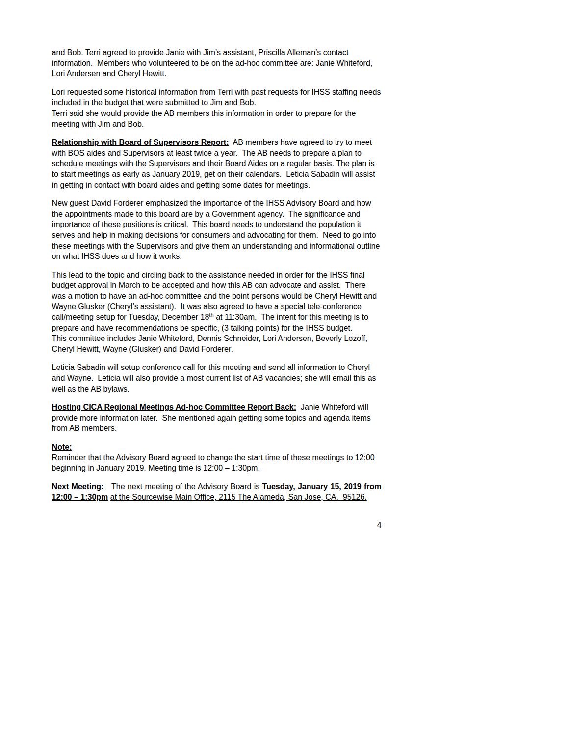and Bob. Terri agreed to provide Janie with Jim’s assistant, Priscilla Alleman’s contact information. Members who volunteered to be on the ad-hoc committee are: Janie Whiteford, Lori Andersen and Cheryl Hewitt.
Lori requested some historical information from Terri with past requests for IHSS staffing needs included in the budget that were submitted to Jim and Bob.
Terri said she would provide the AB members this information in order to prepare for the meeting with Jim and Bob.
Relationship with Board of Supervisors Report: AB members have agreed to try to meet with BOS aides and Supervisors at least twice a year. The AB needs to prepare a plan to schedule meetings with the Supervisors and their Board Aides on a regular basis. The plan is to start meetings as early as January 2019, get on their calendars. Leticia Sabadin will assist in getting in contact with board aides and getting some dates for meetings.
New guest David Forderer emphasized the importance of the IHSS Advisory Board and how the appointments made to this board are by a Government agency. The significance and importance of these positions is critical. This board needs to understand the population it serves and help in making decisions for consumers and advocating for them. Need to go into these meetings with the Supervisors and give them an understanding and informational outline on what IHSS does and how it works.
This lead to the topic and circling back to the assistance needed in order for the IHSS final budget approval in March to be accepted and how this AB can advocate and assist. There was a motion to have an ad-hoc committee and the point persons would be Cheryl Hewitt and Wayne Glusker (Cheryl’s assistant). It was also agreed to have a special tele-conference call/meeting setup for Tuesday, December 18th at 11:30am. The intent for this meeting is to prepare and have recommendations be specific, (3 talking points) for the IHSS budget.
This committee includes Janie Whiteford, Dennis Schneider, Lori Andersen, Beverly Lozoff, Cheryl Hewitt, Wayne (Glusker) and David Forderer.
Leticia Sabadin will setup conference call for this meeting and send all information to Cheryl and Wayne. Leticia will also provide a most current list of AB vacancies; she will email this as well as the AB bylaws.
Hosting CICA Regional Meetings Ad-hoc Committee Report Back: Janie Whiteford will provide more information later. She mentioned again getting some topics and agenda items from AB members.
Note:
Reminder that the Advisory Board agreed to change the start time of these meetings to 12:00 beginning in January 2019. Meeting time is 12:00 – 1:30pm.
Next Meeting: The next meeting of the Advisory Board is Tuesday, January 15, 2019 from 12:00 – 1:30pm at the Sourcewise Main Office, 2115 The Alameda, San Jose, CA. 95126.
4